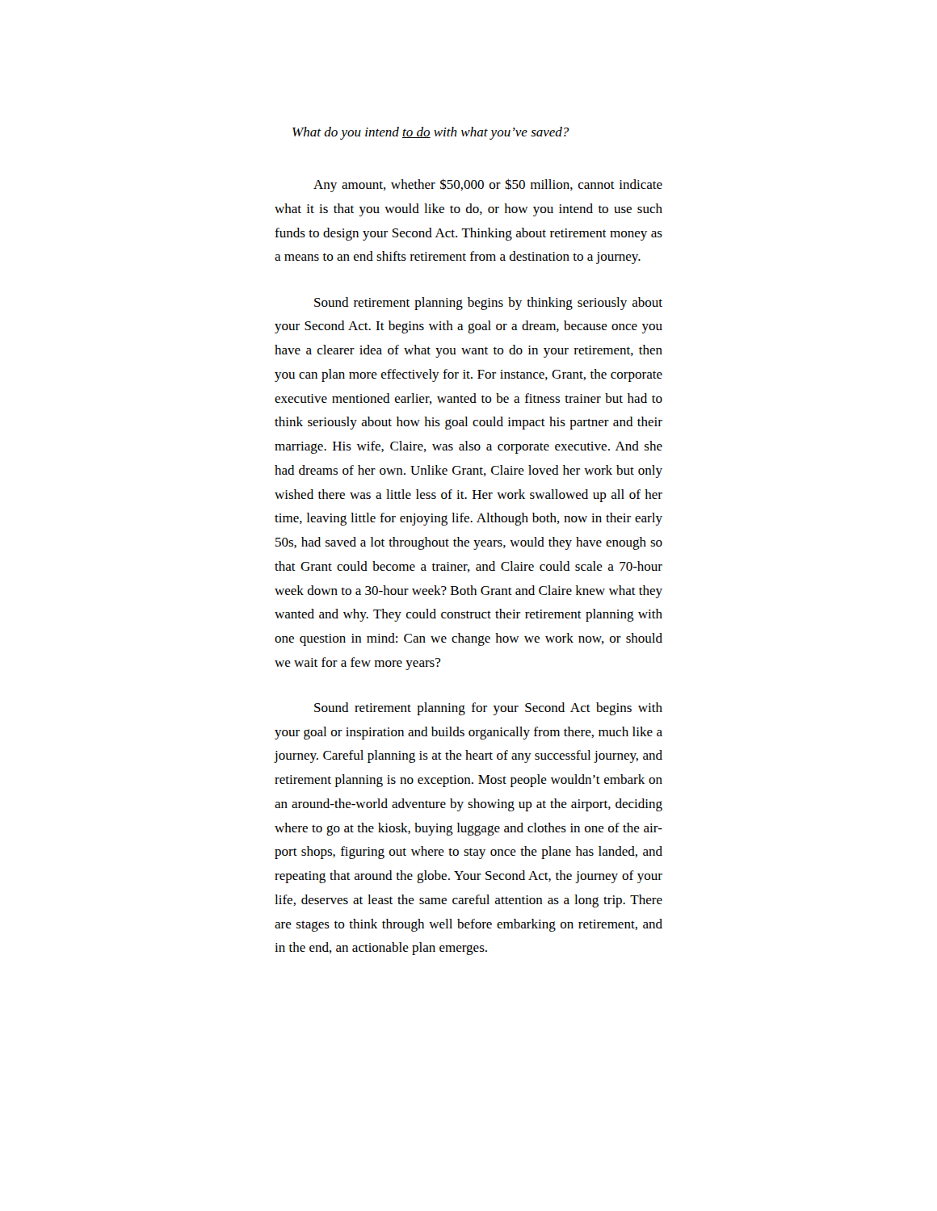What do you intend to do with what you’ve saved?
Any amount, whether $50,000 or $50 million, cannot indicate what it is that you would like to do, or how you intend to use such funds to design your Second Act. Thinking about retirement money as a means to an end shifts retirement from a destination to a journey.
Sound retirement planning begins by thinking seriously about your Second Act. It begins with a goal or a dream, because once you have a clearer idea of what you want to do in your retirement, then you can plan more effectively for it. For instance, Grant, the corporate executive mentioned earlier, wanted to be a fitness trainer but had to think seriously about how his goal could impact his partner and their marriage. His wife, Claire, was also a corporate executive. And she had dreams of her own. Unlike Grant, Claire loved her work but only wished there was a little less of it. Her work swallowed up all of her time, leaving little for enjoying life. Although both, now in their early 50s, had saved a lot throughout the years, would they have enough so that Grant could become a trainer, and Claire could scale a 70-hour week down to a 30-hour week? Both Grant and Claire knew what they wanted and why. They could construct their retirement planning with one question in mind: Can we change how we work now, or should we wait for a few more years?
Sound retirement planning for your Second Act begins with your goal or inspiration and builds organically from there, much like a journey. Careful planning is at the heart of any successful journey, and retirement planning is no exception. Most people wouldn’t embark on an around-the-world adventure by showing up at the airport, deciding where to go at the kiosk, buying luggage and clothes in one of the airport shops, figuring out where to stay once the plane has landed, and repeating that around the globe. Your Second Act, the journey of your life, deserves at least the same careful attention as a long trip. There are stages to think through well before embarking on retirement, and in the end, an actionable plan emerges.